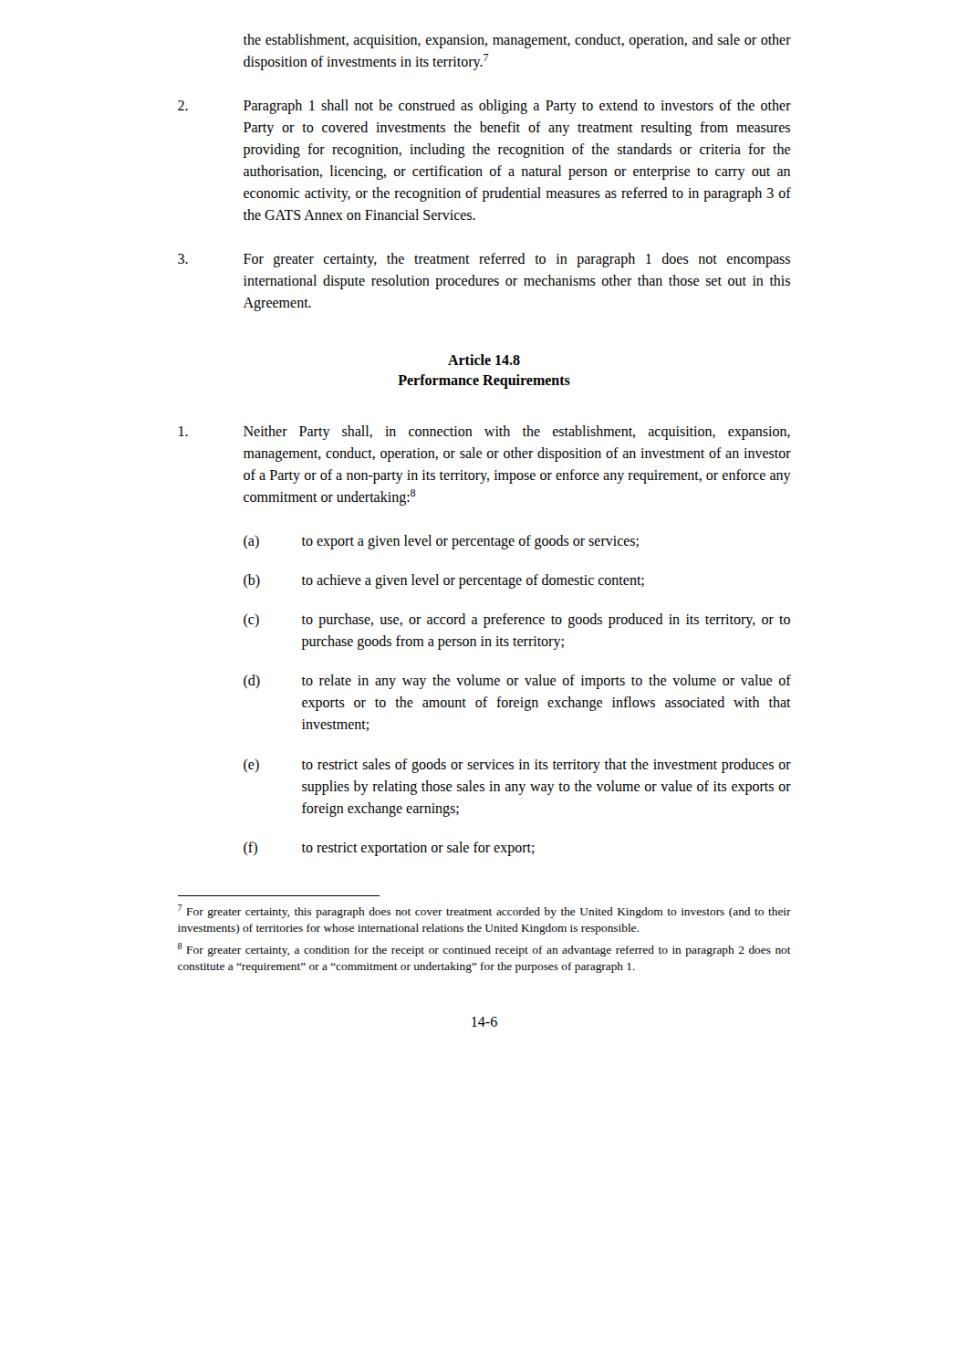the establishment, acquisition, expansion, management, conduct, operation, and sale or other disposition of investments in its territory.7
2.
Paragraph 1 shall not be construed as obliging a Party to extend to investors of the other Party or to covered investments the benefit of any treatment resulting from measures providing for recognition, including the recognition of the standards or criteria for the authorisation, licencing, or certification of a natural person or enterprise to carry out an economic activity, or the recognition of prudential measures as referred to in paragraph 3 of the GATS Annex on Financial Services.
3.
For greater certainty, the treatment referred to in paragraph 1 does not encompass international dispute resolution procedures or mechanisms other than those set out in this Agreement.
Article 14.8 Performance Requirements
1.
Neither Party shall, in connection with the establishment, acquisition, expansion, management, conduct, operation, or sale or other disposition of an investment of an investor of a Party or of a non-party in its territory, impose or enforce any requirement, or enforce any commitment or undertaking:8
(a)
to export a given level or percentage of goods or services;
(b)
to achieve a given level or percentage of domestic content;
(c)
to purchase, use, or accord a preference to goods produced in its territory, or to purchase goods from a person in its territory;
(d)
to relate in any way the volume or value of imports to the volume or value of exports or to the amount of foreign exchange inflows associated with that investment;
(e)
to restrict sales of goods or services in its territory that the investment produces or supplies by relating those sales in any way to the volume or value of its exports or foreign exchange earnings;
(f)
to restrict exportation or sale for export;
7 For greater certainty, this paragraph does not cover treatment accorded by the United Kingdom to investors (and to their investments) of territories for whose international relations the United Kingdom is responsible.
8 For greater certainty, a condition for the receipt or continued receipt of an advantage referred to in paragraph 2 does not constitute a “requirement” or a “commitment or undertaking” for the purposes of paragraph 1.
14-6